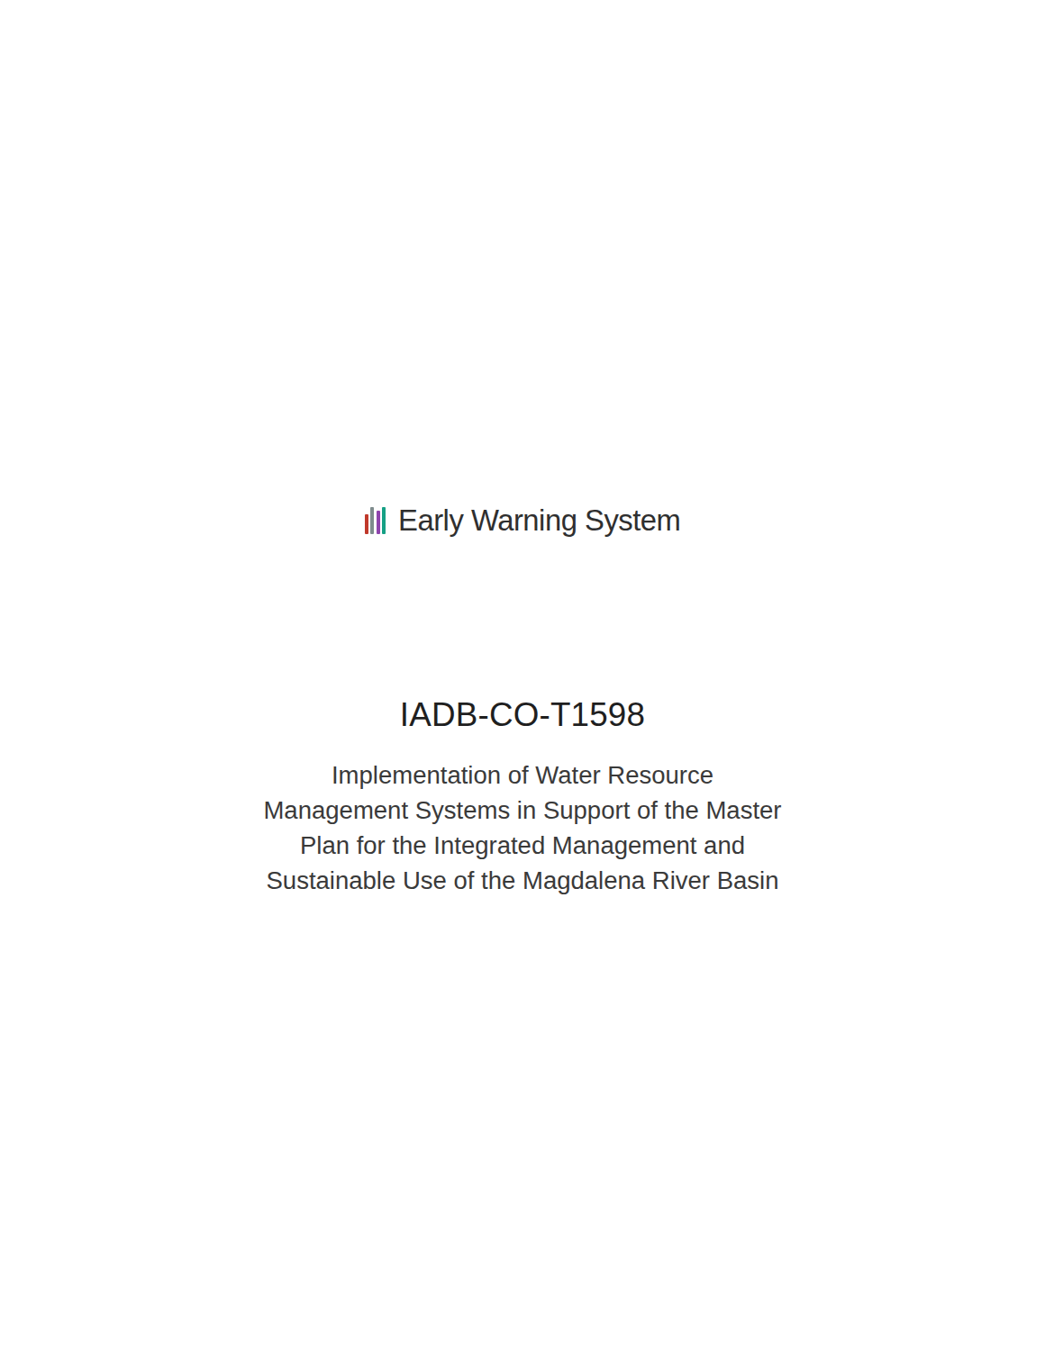Early Warning System
IADB-CO-T1598
Implementation of Water Resource Management Systems in Support of the Master Plan for the Integrated Management and Sustainable Use of the Magdalena River Basin